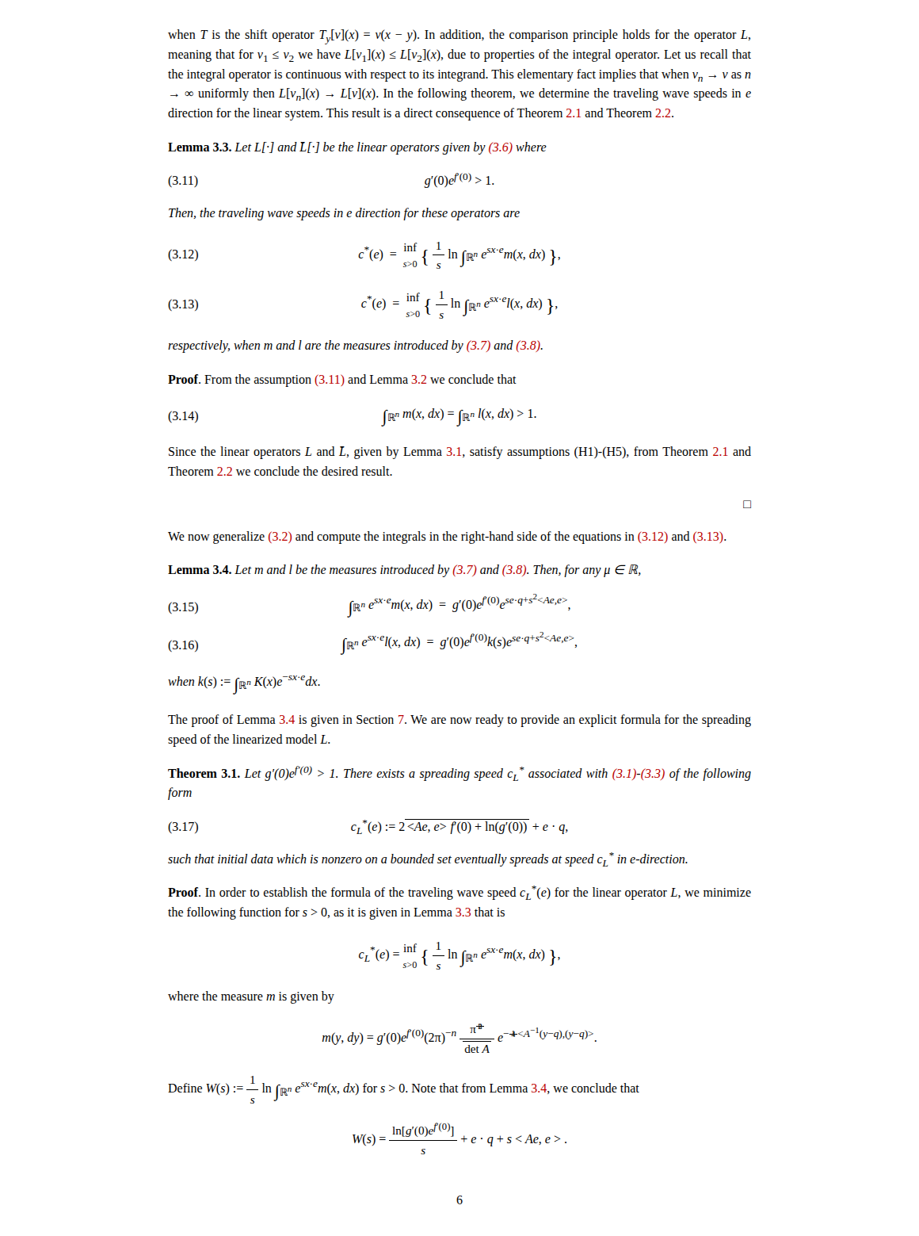when T is the shift operator Ty[v](x) = v(x − y). In addition, the comparison principle holds for the operator L, meaning that for v1 ≤ v2 we have L[v1](x) ≤ L[v2](x), due to properties of the integral operator. Let us recall that the integral operator is continuous with respect to its integrand. This elementary fact implies that when vn → v as n → ∞ uniformly then L[vn](x) → L[v](x). In the following theorem, we determine the traveling wave speeds in e direction for the linear system. This result is a direct consequence of Theorem 2.1 and Theorem 2.2.
Lemma 3.3. Let L[·] and L̄[·] be the linear operators given by (3.6) where
(3.11)
g′(0)ef′(0) > 1.
Then, the traveling wave speeds in e direction for these operators are
(3.12)
c*(e) = inf s>0 { 1 s ln ∫ℝn esx·em(x, dx) },
(3.13)
c*(e) = inf s>0 { 1 s ln ∫ℝn esx·el(x, dx) },
respectively, when m and l are the measures introduced by (3.7) and (3.8).
Proof. From the assumption (3.11) and Lemma 3.2 we conclude that
(3.14)
∫ℝn m(x, dx) = ∫ℝn l(x, dx) > 1.
Since the linear operators L and L̄, given by Lemma 3.1, satisfy assumptions (H1)-(H5), from Theorem 2.1 and Theorem 2.2 we conclude the desired result.
□
We now generalize (3.2) and compute the integrals in the right-hand side of the equations in (3.12) and (3.13).
Lemma 3.4. Let m and l be the measures introduced by (3.7) and (3.8). Then, for any μ ∈ ℝ,
(3.15)
∫ℝn esx·em(x, dx) = g′(0)ef′(0)ese·q+s2<Ae,e>,
(3.16)
∫ℝn esx·el(x, dx) = g′(0)ef′(0)k(s)ese·q+s2<Ae,e>,
when k(s) := ∫ℝn K(x)e−sx·edx.
The proof of Lemma 3.4 is given in Section 7. We are now ready to provide an explicit formula for the spreading speed of the linearized model L.
Theorem 3.1. Let g′(0)ef′(0) > 1. There exists a spreading speed cL* associated with (3.1)-(3.3) of the following form
(3.17)
cL*(e) := 2<Ae, e>f′(0) + ln(g′(0)) + e · q,
such that initial data which is nonzero on a bounded set eventually spreads at speed cL* in e-direction.
Proof. In order to establish the formula of the traveling wave speed cL*(e) for the linear operator L, we minimize the following function for s > 0, as it is given in Lemma 3.3 that is
cL*(e) = inf s>0 { 1 s ln ∫ℝn esx·em(x, dx) },
where the measure m is given by
m(y, dy) = g′(0)ef′(0)(2π)−n πn 2 det A e−14<A−1(y−q),(y−q)>.
Define W(s) := 1 s ln ∫ℝn esx·em(x, dx) for s > 0. Note that from Lemma 3.4, we conclude that
W(s) = ln[g′(0)ef′(0)] s + e · q + s < Ae, e > .
6